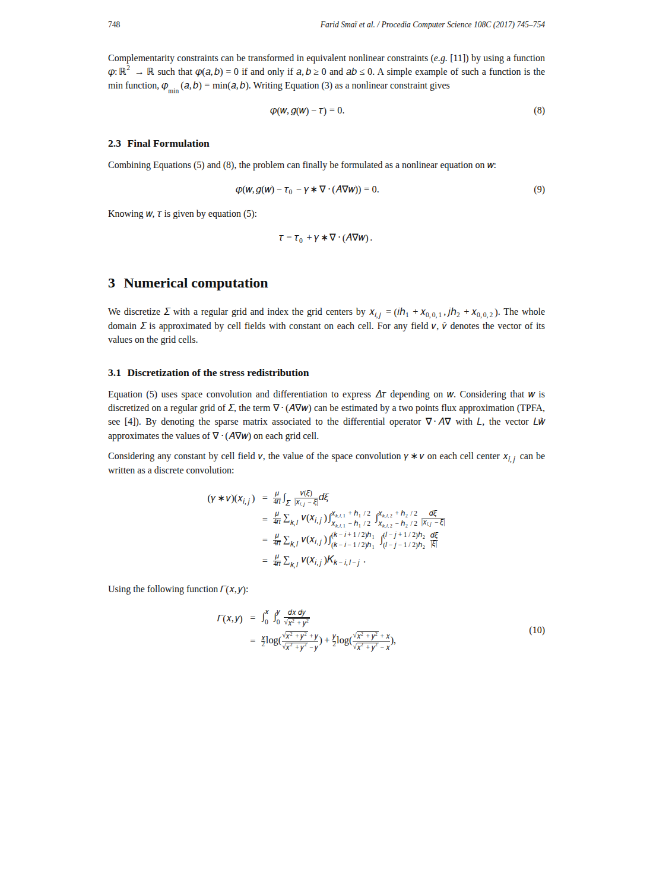748 Farid Smaï et al. / Procedia Computer Science 108C (2017) 745–754
Complementarity constraints can be transformed in equivalent nonlinear constraints (e.g. [11]) by using a function φ:ℝ2→ℝ such that φ(a,b)=0 if and only if a,b≥0 and ab≤0. A simple example of such a function is the min function, φmin(a,b)=min(a,b). Writing Equation (3) as a nonlinear constraint gives
φ(w,g(w)−τ)=0. (8)
2.3 Final Formulation
Combining Equations (5) and (8), the problem can finally be formulated as a nonlinear equation on w:
φ(w,g(w)−τ0−γ∗∇⋅(A∇w))=0. (9)
Knowing w, τ is given by equation (5):
τ=τ0+γ∗∇⋅(A∇w).
3 Numerical computation
We discretize Σ with a regular grid and index the grid centers by xi,j=(ih1+x0,0,1,jh2+x0,0,2). The whole domain Σ is approximated by cell fields with constant on each cell. For any field v, v˜ denotes the vector of its values on the grid cells.
3.1 Discretization of the stress redistribution
Equation (5) uses space convolution and differentiation to express Δτ depending on w. Considering that w is discretized on a regular grid of Σ, the term ∇⋅(A∇w) can be estimated by a two points flux approximation (TPFA, see [4]). By denoting the sparse matrix associated to the differential operator ∇⋅A∇ with L, the vector Lw˜ approximates the values of ∇⋅(A∇w) on each grid cell.
Considering any constant by cell field v, the value of the space convolution γ∗v on each cell center xi,j can be written as a discrete convolution:
| ( γ ∗ v ) ( x i , j ) | = | μ 4 π ∫ Σ v ( ξ ) / x i , j − ξ / d ξ |
| | = | μ 4 π ∑ k , l v ( x i , j ) ∫ x k , l , 1 − h 1 / 2 x k , l , 1 + h 1 / 2 ∫ x k , l , 2 − h 2 / 2 x k , l , 2 + h 2 / 2 d ξ / x i , j − ξ / |
| | = | μ 4 π ∑ k , l v ( x i , j ) ∫ ( k − i − 1 / 2 ) h 1 ( k − i + 1 / 2 ) h 1 ∫ ( l − j − 1 / 2 ) h 2 ( l − j + 1 / 2 ) h 2 d ξ / ξ / |
| | = | μ 4 π ∑ k , l v ( x i , j ) K k − i , l − j . |
Using the following function Γ(x,y):
| Γ ( x , y ) | = | ∫ 0 x ∫ 0 y d x d y x 2 + y 2 |
| | = | x 2 log ( x 2 + y 2 + y x 2 + y 2 − y ) + y 2 log ( x 2 + y 2 + x x 2 + y 2 − x ) , |
(10)